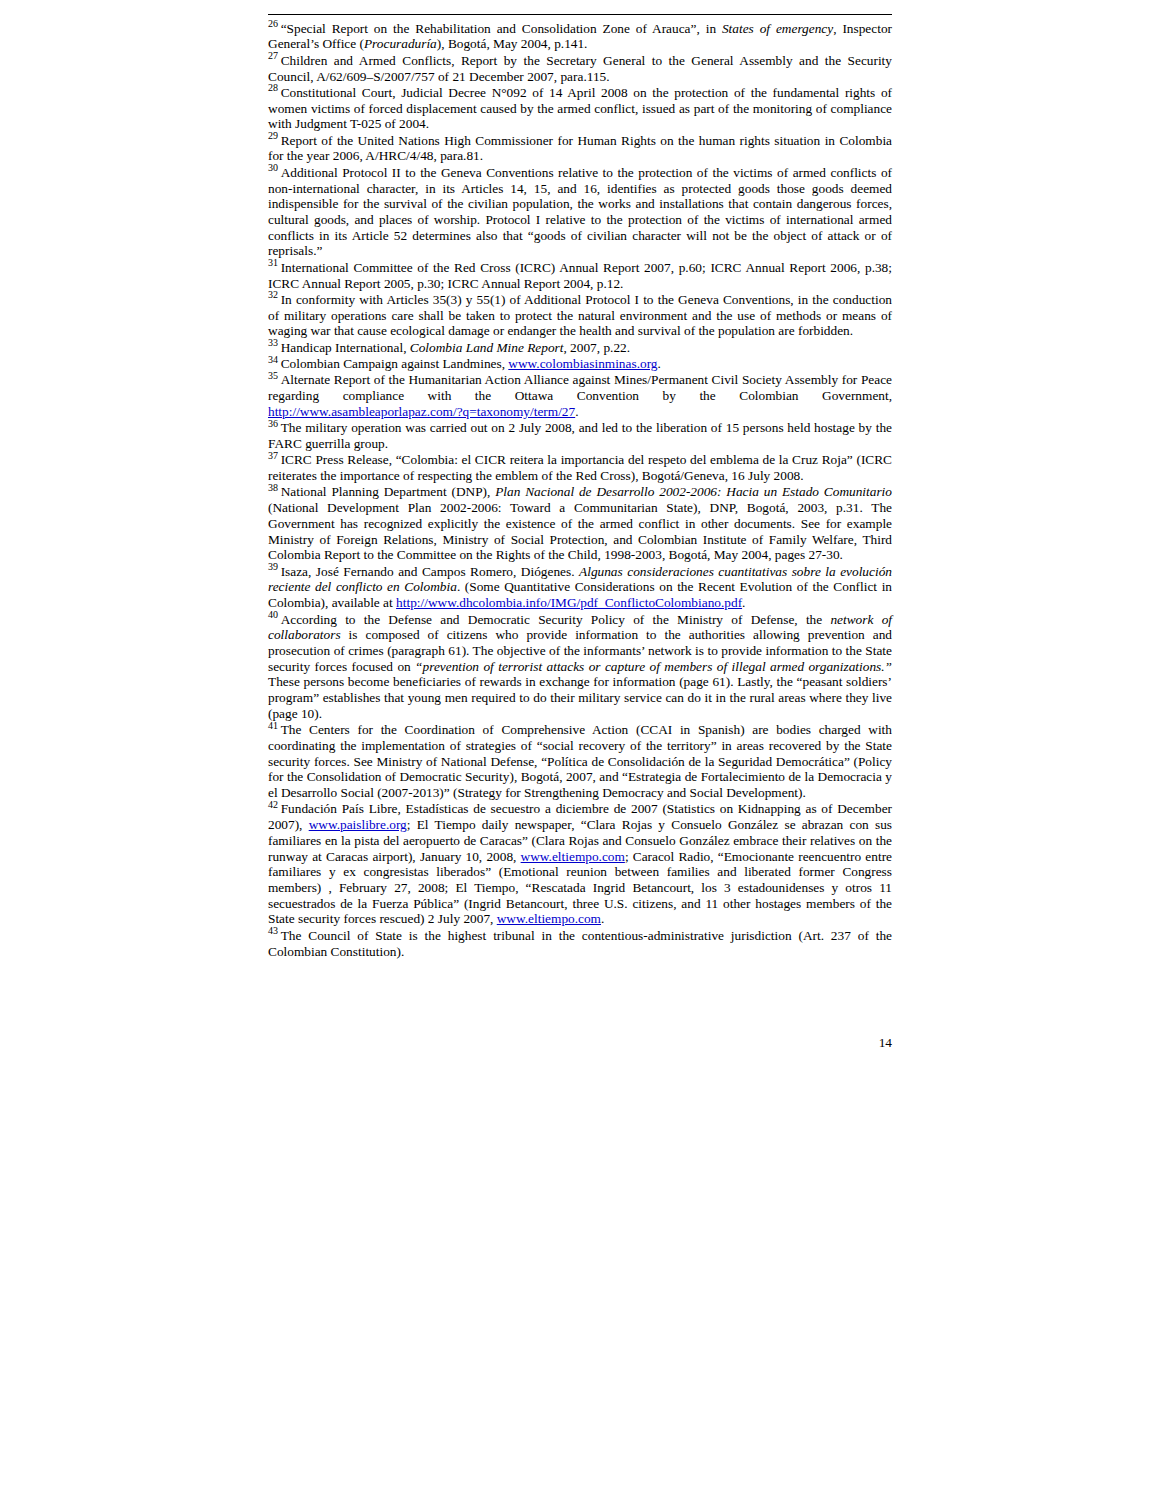26“Special Report on the Rehabilitation and Consolidation Zone of Arauca”, in States of emergency, Inspector General’s Office (Procuraduría), Bogotá, May 2004, p.141.
27Children and Armed Conflicts, Report by the Secretary General to the General Assembly and the Security Council, A/62/609–S/2007/757 of 21 December 2007, para.115.
28Constitutional Court, Judicial Decree N°092 of 14 April 2008 on the protection of the fundamental rights of women victims of forced displacement caused by the armed conflict, issued as part of the monitoring of compliance with Judgment T-025 of 2004.
29Report of the United Nations High Commissioner for Human Rights on the human rights situation in Colombia for the year 2006, A/HRC/4/48, para.81.
30Additional Protocol II to the Geneva Conventions relative to the protection of the victims of armed conflicts of non-international character, in its Articles 14, 15, and 16, identifies as protected goods those goods deemed indispensible for the survival of the civilian population, the works and installations that contain dangerous forces, cultural goods, and places of worship. Protocol I relative to the protection of the victims of international armed conflicts in its Article 52 determines also that “goods of civilian character will not be the object of attack or of reprisals.”
31International Committee of the Red Cross (ICRC) Annual Report 2007, p.60; ICRC Annual Report 2006, p.38; ICRC Annual Report 2005, p.30; ICRC Annual Report 2004, p.12.
32In conformity with Articles 35(3) y 55(1) of Additional Protocol I to the Geneva Conventions, in the conduction of military operations care shall be taken to protect the natural environment and the use of methods or means of waging war that cause ecological damage or endanger the health and survival of the population are forbidden.
33Handicap International, Colombia Land Mine Report, 2007, p.22.
34Colombian Campaign against Landmines, www.colombiasinminas.org.
35Alternate Report of the Humanitarian Action Alliance against Mines/Permanent Civil Society Assembly for Peace regarding compliance with the Ottawa Convention by the Colombian Government, http://www.asambleaporlapaz.com/?q=taxonomy/term/27.
36The military operation was carried out on 2 July 2008, and led to the liberation of 15 persons held hostage by the FARC guerrilla group.
37ICRC Press Release, “Colombia: el CICR reitera la importancia del respeto del emblema de la Cruz Roja” (ICRC reiterates the importance of respecting the emblem of the Red Cross), Bogotá/Geneva, 16 July 2008.
38National Planning Department (DNP), Plan Nacional de Desarrollo 2002-2006: Hacia un Estado Comunitario (National Development Plan 2002-2006: Toward a Communitarian State), DNP, Bogotá, 2003, p.31. The Government has recognized explicitly the existence of the armed conflict in other documents. See for example Ministry of Foreign Relations, Ministry of Social Protection, and Colombian Institute of Family Welfare, Third Colombia Report to the Committee on the Rights of the Child, 1998-2003, Bogotá, May 2004, pages 27-30.
39Isaza, José Fernando and Campos Romero, Diógenes. Algunas consideraciones cuantitativas sobre la evolución reciente del conflicto en Colombia. (Some Quantitative Considerations on the Recent Evolution of the Conflict in Colombia), available at http://www.dhcolombia.info/IMG/pdf_ConflictoColombiano.pdf.
40According to the Defense and Democratic Security Policy of the Ministry of Defense, the network of collaborators is composed of citizens who provide information to the authorities allowing prevention and prosecution of crimes (paragraph 61). The objective of the informants’ network is to provide information to the State security forces focused on “prevention of terrorist attacks or capture of members of illegal armed organizations.” These persons become beneficiaries of rewards in exchange for information (page 61). Lastly, the “peasant soldiers’ program” establishes that young men required to do their military service can do it in the rural areas where they live (page 10).
41The Centers for the Coordination of Comprehensive Action (CCAI in Spanish) are bodies charged with coordinating the implementation of strategies of “social recovery of the territory” in areas recovered by the State security forces. See Ministry of National Defense, “Política de Consolidación de la Seguridad Democrática” (Policy for the Consolidation of Democratic Security), Bogotá, 2007, and “Estrategia de Fortalecimiento de la Democracia y el Desarrollo Social (2007-2013)” (Strategy for Strengthening Democracy and Social Development).
42Fundación País Libre, Estadísticas de secuestro a diciembre de 2007 (Statistics on Kidnapping as of December 2007), www.paislibre.org; El Tiempo daily newspaper, “Clara Rojas y Consuelo González se abrazan con sus familiares en la pista del aeropuerto de Caracas” (Clara Rojas and Consuelo González embrace their relatives on the runway at Caracas airport), January 10, 2008, www.eltiempo.com; Caracol Radio, “Emocionante reencuentro entre familiares y ex congresistas liberados” (Emotional reunion between families and liberated former Congress members) , February 27, 2008; El Tiempo, “Rescatada Ingrid Betancourt, los 3 estadounidenses y otros 11 secuestrados de la Fuerza Pública” (Ingrid Betancourt, three U.S. citizens, and 11 other hostages members of the State security forces rescued) 2 July 2007, www.eltiempo.com.
43The Council of State is the highest tribunal in the contentious-administrative jurisdiction (Art. 237 of the Colombian Constitution).
14